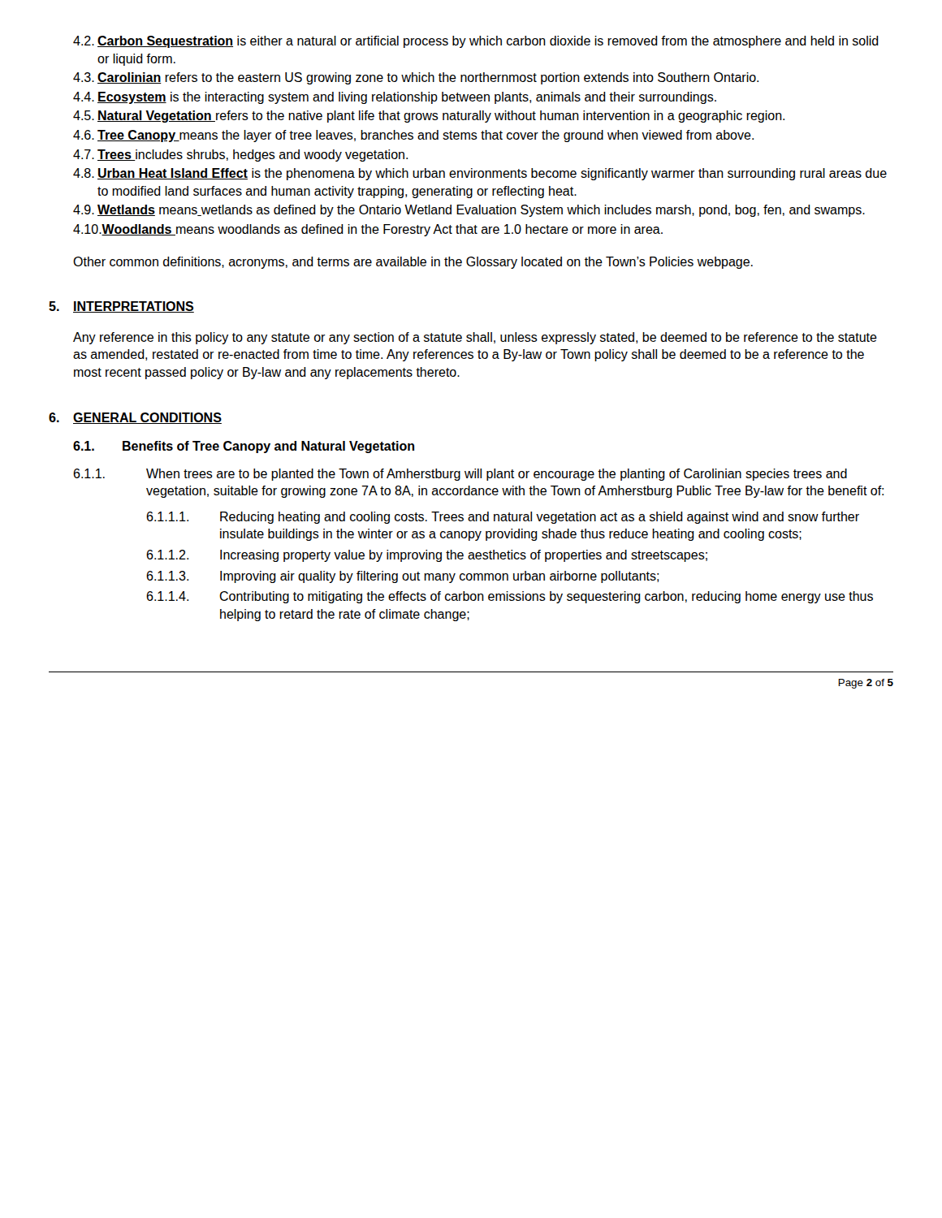4.2. Carbon Sequestration is either a natural or artificial process by which carbon dioxide is removed from the atmosphere and held in solid or liquid form.
4.3. Carolinian refers to the eastern US growing zone to which the northernmost portion extends into Southern Ontario.
4.4. Ecosystem is the interacting system and living relationship between plants, animals and their surroundings.
4.5. Natural Vegetation refers to the native plant life that grows naturally without human intervention in a geographic region.
4.6. Tree Canopy means the layer of tree leaves, branches and stems that cover the ground when viewed from above.
4.7. Trees includes shrubs, hedges and woody vegetation.
4.8. Urban Heat Island Effect is the phenomena by which urban environments become significantly warmer than surrounding rural areas due to modified land surfaces and human activity trapping, generating or reflecting heat.
4.9. Wetlands means wetlands as defined by the Ontario Wetland Evaluation System which includes marsh, pond, bog, fen, and swamps.
4.10. Woodlands means woodlands as defined in the Forestry Act that are 1.0 hectare or more in area.
Other common definitions, acronyms, and terms are available in the Glossary located on the Town’s Policies webpage.
5. INTERPRETATIONS
Any reference in this policy to any statute or any section of a statute shall, unless expressly stated, be deemed to be reference to the statute as amended, restated or re-enacted from time to time. Any references to a By-law or Town policy shall be deemed to be a reference to the most recent passed policy or By-law and any replacements thereto.
6. GENERAL CONDITIONS
6.1. Benefits of Tree Canopy and Natural Vegetation
6.1.1. When trees are to be planted the Town of Amherstburg will plant or encourage the planting of Carolinian species trees and vegetation, suitable for growing zone 7A to 8A, in accordance with the Town of Amherstburg Public Tree By-law for the benefit of:
6.1.1.1. Reducing heating and cooling costs. Trees and natural vegetation act as a shield against wind and snow further insulate buildings in the winter or as a canopy providing shade thus reduce heating and cooling costs;
6.1.1.2. Increasing property value by improving the aesthetics of properties and streetscapes;
6.1.1.3. Improving air quality by filtering out many common urban airborne pollutants;
6.1.1.4. Contributing to mitigating the effects of carbon emissions by sequestering carbon, reducing home energy use thus helping to retard the rate of climate change;
Page 2 of 5